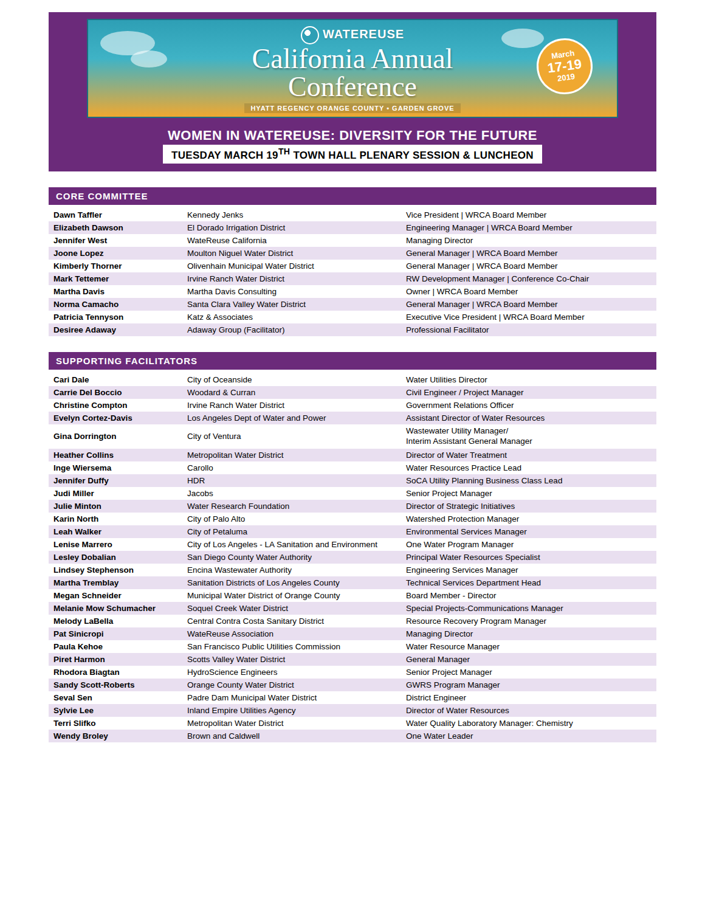March 17-19 2019
WATEREUSE
California Annual
Conference
HYATT REGENCY ORANGE COUNTY • GARDEN GROVE
WOMEN IN WATEREUSE: DIVERSITY FOR THE FUTURE
TUESDAY MARCH 19TH TOWN HALL PLENARY SESSION & LUNCHEON
CORE COMMITTEE
| Dawn Taffler | Kennedy Jenks | Vice President / WRCA Board Member |
| Elizabeth Dawson | El Dorado Irrigation District | Engineering Manager / WRCA Board Member |
| Jennifer West | WateReuse California | Managing Director |
| Joone Lopez | Moulton Niguel Water District | General Manager / WRCA Board Member |
| Kimberly Thorner | Olivenhain Municipal Water District | General Manager / WRCA Board Member |
| Mark Tettemer | Irvine Ranch Water District | RW Development Manager / Conference Co-Chair |
| Martha Davis | Martha Davis Consulting | Owner / WRCA Board Member |
| Norma Camacho | Santa Clara Valley Water District | General Manager / WRCA Board Member |
| Patricia Tennyson | Katz & Associates | Executive Vice President / WRCA Board Member |
| Desiree Adaway | Adaway Group (Facilitator) | Professional Facilitator |
SUPPORTING FACILITATORS
| Cari Dale | City of Oceanside | Water Utilities Director |
| Carrie Del Boccio | Woodard & Curran | Civil Engineer / Project Manager |
| Christine Compton | Irvine Ranch Water District | Government Relations Officer |
| Evelyn Cortez-Davis | Los Angeles Dept of Water and Power | Assistant Director of Water Resources |
| Gina Dorrington | City of Ventura | Wastewater Utility Manager/ Interim Assistant General Manager |
| Heather Collins | Metropolitan Water District | Director of Water Treatment |
| Inge Wiersema | Carollo | Water Resources Practice Lead |
| Jennifer Duffy | HDR | SoCA Utility Planning Business Class Lead |
| Judi Miller | Jacobs | Senior Project Manager |
| Julie Minton | Water Research Foundation | Director of Strategic Initiatives |
| Karin North | City of Palo Alto | Watershed Protection Manager |
| Leah Walker | City of Petaluma | Environmental Services Manager |
| Lenise Marrero | City of Los Angeles - LA Sanitation and Environment | One Water Program Manager |
| Lesley Dobalian | San Diego County Water Authority | Principal Water Resources Specialist |
| Lindsey Stephenson | Encina Wastewater Authority | Engineering Services Manager |
| Martha Tremblay | Sanitation Districts of Los Angeles County | Technical Services Department Head |
| Megan Schneider | Municipal Water District of Orange County | Board Member - Director |
| Melanie Mow Schumacher | Soquel Creek Water District | Special Projects-Communications Manager |
| Melody LaBella | Central Contra Costa Sanitary District | Resource Recovery Program Manager |
| Pat Sinicropi | WateReuse Association | Managing Director |
| Paula Kehoe | San Francisco Public Utilities Commission | Water Resource Manager |
| Piret Harmon | Scotts Valley Water District | General Manager |
| Rhodora Biagtan | HydroScience Engineers | Senior Project Manager |
| Sandy Scott-Roberts | Orange County Water District | GWRS Program Manager |
| Seval Sen | Padre Dam Municipal Water District | District Engineer |
| Sylvie Lee | Inland Empire Utilities Agency | Director of Water Resources |
| Terri Slifko | Metropolitan Water District | Water Quality Laboratory Manager: Chemistry |
| Wendy Broley | Brown and Caldwell | One Water Leader |